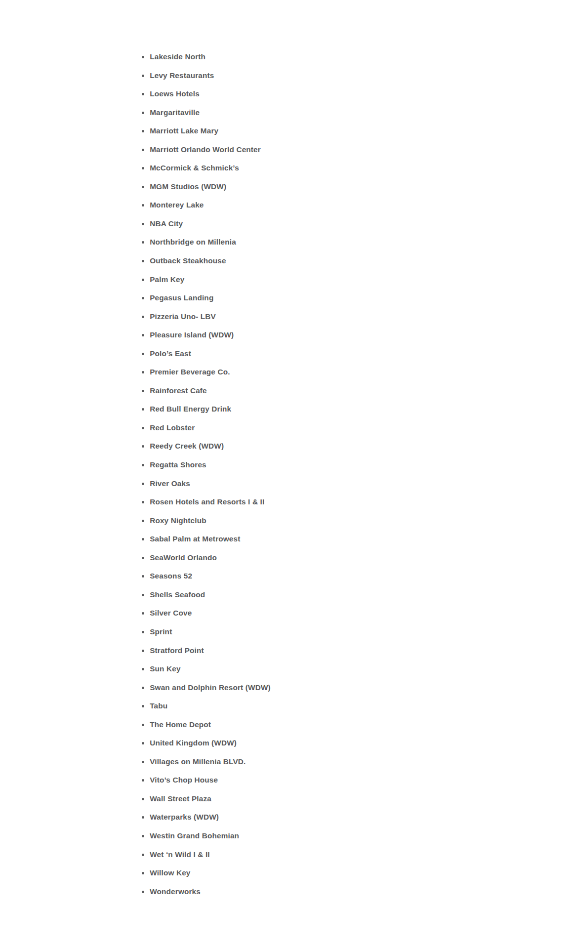Lakeside North
Levy Restaurants
Loews Hotels
Margaritaville
Marriott Lake Mary
Marriott Orlando World Center
McCormick & Schmick’s
MGM Studios (WDW)
Monterey Lake
NBA City
Northbridge on Millenia
Outback Steakhouse
Palm Key
Pegasus Landing
Pizzeria Uno- LBV
Pleasure Island (WDW)
Polo’s East
Premier Beverage Co.
Rainforest Cafe
Red Bull Energy Drink
Red Lobster
Reedy Creek (WDW)
Regatta Shores
River Oaks
Rosen Hotels and Resorts I & II
Roxy Nightclub
Sabal Palm at Metrowest
SeaWorld Orlando
Seasons 52
Shells Seafood
Silver Cove
Sprint
Stratford Point
Sun Key
Swan and Dolphin Resort (WDW)
Tabu
The Home Depot
United Kingdom (WDW)
Villages on Millenia BLVD.
Vito’s Chop House
Wall Street Plaza
Waterparks (WDW)
Westin Grand Bohemian
Wet ‘n Wild I & II
Willow Key
Wonderworks